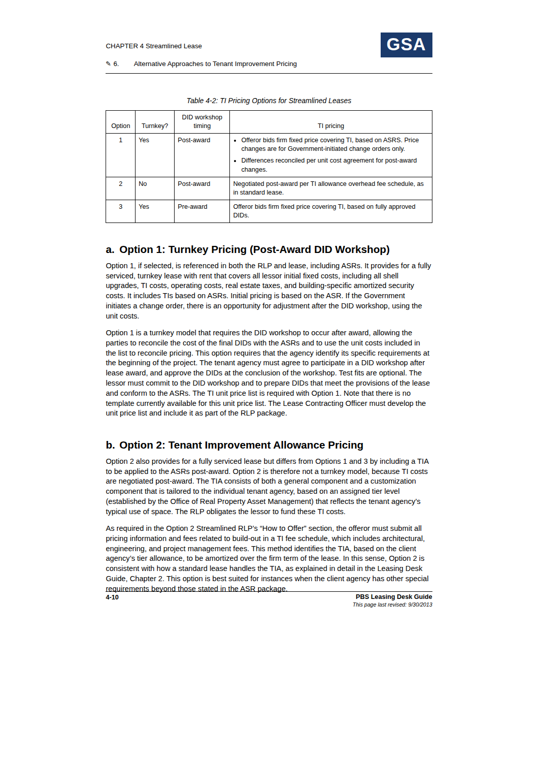GSA
CHAPTER 4 Streamlined Lease
✎ 6. Alternative Approaches to Tenant Improvement Pricing
Table 4-2: TI Pricing Options for Streamlined Leases
| Option | Turnkey? | DID workshop timing | TI pricing |
| --- | --- | --- | --- |
| 1 | Yes | Post-award | Offeror bids firm fixed price covering TI, based on ASRS. Price changes are for Government-initiated change orders only. Differences reconciled per unit cost agreement for post-award changes. |
| 2 | No | Post-award | Negotiated post-award per TI allowance overhead fee schedule, as in standard lease. |
| 3 | Yes | Pre-award | Offeror bids firm fixed price covering TI, based on fully approved DIDs. |
a. Option 1: Turnkey Pricing (Post-Award DID Workshop)
Option 1, if selected, is referenced in both the RLP and lease, including ASRs. It provides for a fully serviced, turnkey lease with rent that covers all lessor initial fixed costs, including all shell upgrades, TI costs, operating costs, real estate taxes, and building-specific amortized security costs. It includes TIs based on ASRs. Initial pricing is based on the ASR. If the Government initiates a change order, there is an opportunity for adjustment after the DID workshop, using the unit costs.
Option 1 is a turnkey model that requires the DID workshop to occur after award, allowing the parties to reconcile the cost of the final DIDs with the ASRs and to use the unit costs included in the list to reconcile pricing. This option requires that the agency identify its specific requirements at the beginning of the project. The tenant agency must agree to participate in a DID workshop after lease award, and approve the DIDs at the conclusion of the workshop. Test fits are optional. The lessor must commit to the DID workshop and to prepare DIDs that meet the provisions of the lease and conform to the ASRs. The TI unit price list is required with Option 1. Note that there is no template currently available for this unit price list. The Lease Contracting Officer must develop the unit price list and include it as part of the RLP package.
b. Option 2: Tenant Improvement Allowance Pricing
Option 2 also provides for a fully serviced lease but differs from Options 1 and 3 by including a TIA to be applied to the ASRs post-award. Option 2 is therefore not a turnkey model, because TI costs are negotiated post-award. The TIA consists of both a general component and a customization component that is tailored to the individual tenant agency, based on an assigned tier level (established by the Office of Real Property Asset Management) that reflects the tenant agency’s typical use of space. The RLP obligates the lessor to fund these TI costs.
As required in the Option 2 Streamlined RLP’s “How to Offer” section, the offeror must submit all pricing information and fees related to build-out in a TI fee schedule, which includes architectural, engineering, and project management fees. This method identifies the TIA, based on the client agency’s tier allowance, to be amortized over the firm term of the lease. In this sense, Option 2 is consistent with how a standard lease handles the TIA, as explained in detail in the Leasing Desk Guide, Chapter 2. This option is best suited for instances when the client agency has other special requirements beyond those stated in the ASR package.
4-10
PBS Leasing Desk Guide
This page last revised: 9/30/2013